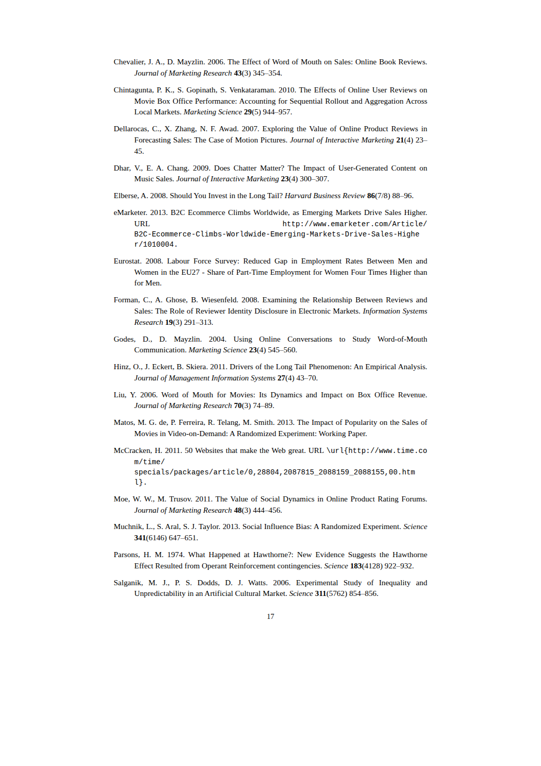Chevalier, J. A., D. Mayzlin. 2006. The Effect of Word of Mouth on Sales: Online Book Reviews. Journal of Marketing Research 43(3) 345–354.
Chintagunta, P. K., S. Gopinath, S. Venkataraman. 2010. The Effects of Online User Reviews on Movie Box Office Performance: Accounting for Sequential Rollout and Aggregation Across Local Markets. Marketing Science 29(5) 944–957.
Dellarocas, C., X. Zhang, N. F. Awad. 2007. Exploring the Value of Online Product Reviews in Forecasting Sales: The Case of Motion Pictures. Journal of Interactive Marketing 21(4) 23–45.
Dhar, V., E. A. Chang. 2009. Does Chatter Matter? The Impact of User-Generated Content on Music Sales. Journal of Interactive Marketing 23(4) 300–307.
Elberse, A. 2008. Should You Invest in the Long Tail? Harvard Business Review 86(7/8) 88–96.
eMarketer. 2013. B2C Ecommerce Climbs Worldwide, as Emerging Markets Drive Sales Higher. URL http://www.emarketer.com/Article/ B2C-Ecommerce-Climbs-Worldwide-Emerging-Markets-Drive-Sales-Higher/1010004.
Eurostat. 2008. Labour Force Survey: Reduced Gap in Employment Rates Between Men and Women in the EU27 - Share of Part-Time Employment for Women Four Times Higher than for Men.
Forman, C., A. Ghose, B. Wiesenfeld. 2008. Examining the Relationship Between Reviews and Sales: The Role of Reviewer Identity Disclosure in Electronic Markets. Information Systems Research 19(3) 291–313.
Godes, D., D. Mayzlin. 2004. Using Online Conversations to Study Word-of-Mouth Communication. Marketing Science 23(4) 545–560.
Hinz, O., J. Eckert, B. Skiera. 2011. Drivers of the Long Tail Phenomenon: An Empirical Analysis. Journal of Management Information Systems 27(4) 43–70.
Liu, Y. 2006. Word of Mouth for Movies: Its Dynamics and Impact on Box Office Revenue. Journal of Marketing Research 70(3) 74–89.
Matos, M. G. de, P. Ferreira, R. Telang, M. Smith. 2013. The Impact of Popularity on the Sales of Movies in Video-on-Demand: A Randomized Experiment: Working Paper.
McCracken, H. 2011. 50 Websites that make the Web great. URL \url{http://www.time.com/time/ specials/packages/article/0,28804,2087815_2088159_2088155,00.html}.
Moe, W. W., M. Trusov. 2011. The Value of Social Dynamics in Online Product Rating Forums. Journal of Marketing Research 48(3) 444–456.
Muchnik, L., S. Aral, S. J. Taylor. 2013. Social Influence Bias: A Randomized Experiment. Science 341(6146) 647–651.
Parsons, H. M. 1974. What Happened at Hawthorne?: New Evidence Suggests the Hawthorne Effect Resulted from Operant Reinforcement contingencies. Science 183(4128) 922–932.
Salganik, M. J., P. S. Dodds, D. J. Watts. 2006. Experimental Study of Inequality and Unpredictability in an Artificial Cultural Market. Science 311(5762) 854–856.
17